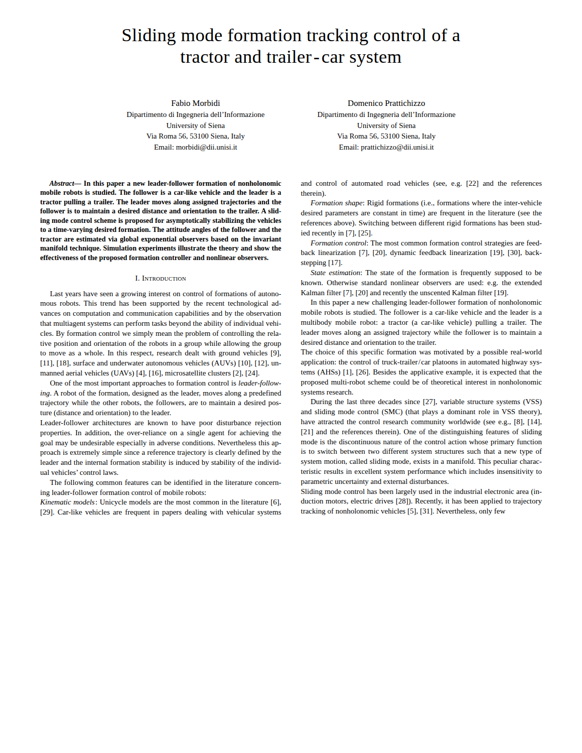Sliding mode formation tracking control of a
tractor and trailer - car system
Fabio Morbidi
Dipartimento di Ingegneria dell’Informazione
University of Siena
Via Roma 56, 53100 Siena, Italy
Email: morbidi@dii.unisi.it
Domenico Prattichizzo
Dipartimento di Ingegneria dell’Informazione
University of Siena
Via Roma 56, 53100 Siena, Italy
Email: prattichizzo@dii.unisi.it
Abstract— In this paper a new leader-follower formation of nonholonomic mobile robots is studied. The follower is a car-like vehicle and the leader is a tractor pulling a trailer. The leader moves along assigned trajectories and the follower is to maintain a desired distance and orientation to the trailer. A sliding mode control scheme is proposed for asymptotically stabilizing the vehicles to a time-varying desired formation. The attitude angles of the follower and the tractor are estimated via global exponential observers based on the invariant manifold technique. Simulation experiments illustrate the theory and show the effectiveness of the proposed formation controller and nonlinear observers.
I. Introduction
Last years have seen a growing interest on control of formations of autonomous robots. This trend has been supported by the recent technological advances on computation and communication capabilities and by the observation that multiagent systems can perform tasks beyond the ability of individual vehicles. By formation control we simply mean the problem of controlling the relative position and orientation of the robots in a group while allowing the group to move as a whole. In this respect, research dealt with ground vehicles [9], [11], [18], surface and underwater autonomous vehicles (AUVs) [10], [12], unmanned aerial vehicles (UAVs) [4], [16], microsatellite clusters [2], [24].
One of the most important approaches to formation control is leader-following. A robot of the formation, designed as the leader, moves along a predefined trajectory while the other robots, the followers, are to maintain a desired posture (distance and orientation) to the leader.
Leader-follower architectures are known to have poor disturbance rejection properties. In addition, the over-reliance on a single agent for achieving the goal may be undesirable especially in adverse conditions. Nevertheless this approach is extremely simple since a reference trajectory is clearly defined by the leader and the internal formation stability is induced by stability of the individual vehicles’ control laws.
The following common features can be identified in the literature concerning leader-follower formation control of mobile robots:
Kinematic models : Unicycle models are the most common in the literature [6], [29]. Car-like vehicles are frequent in papers dealing with vehicular systems and control of automated road vehicles (see, e.g. [22] and the references therein).
Formation shape: Rigid formations (i.e., formations where the inter-vehicle desired parameters are constant in time) are frequent in the literature (see the references above). Switching between different rigid formations has been studied recently in [7], [25].
Formation control: The most common formation control strategies are feedback linearization [7], [20], dynamic feedback linearization [19], [30], backstepping [17].
State estimation: The state of the formation is frequently supposed to be known. Otherwise standard nonlinear observers are used: e.g. the extended Kalman filter [7], [20] and recently the unscented Kalman filter [19].
In this paper a new challenging leader-follower formation of nonholonomic mobile robots is studied. The follower is a car-like vehicle and the leader is a multibody mobile robot: a tractor (a car-like vehicle) pulling a trailer. The leader moves along an assigned trajectory while the follower is to maintain a desired distance and orientation to the trailer.
The choice of this specific formation was motivated by a possible real-world application: the control of truck-trailer / car platoons in automated highway systems (AHSs) [1], [26]. Besides the applicative example, it is expected that the proposed multi-robot scheme could be of theoretical interest in nonholonomic systems research.
During the last three decades since [27], variable structure systems (VSS) and sliding mode control (SMC) (that plays a dominant role in VSS theory), have attracted the control research community worldwide (see e.g., [8], [14], [21] and the references therein). One of the distinguishing features of sliding mode is the discontinuous nature of the control action whose primary function is to switch between two different system structures such that a new type of system motion, called sliding mode, exists in a manifold. This peculiar characteristic results in excellent system performance which includes insensitivity to parametric uncertainty and external disturbances.
Sliding mode control has been largely used in the industrial electronic area (induction motors, electric drives [28]). Recently, it has been applied to trajectory tracking of nonholonomic vehicles [5], [31]. Nevertheless, only few